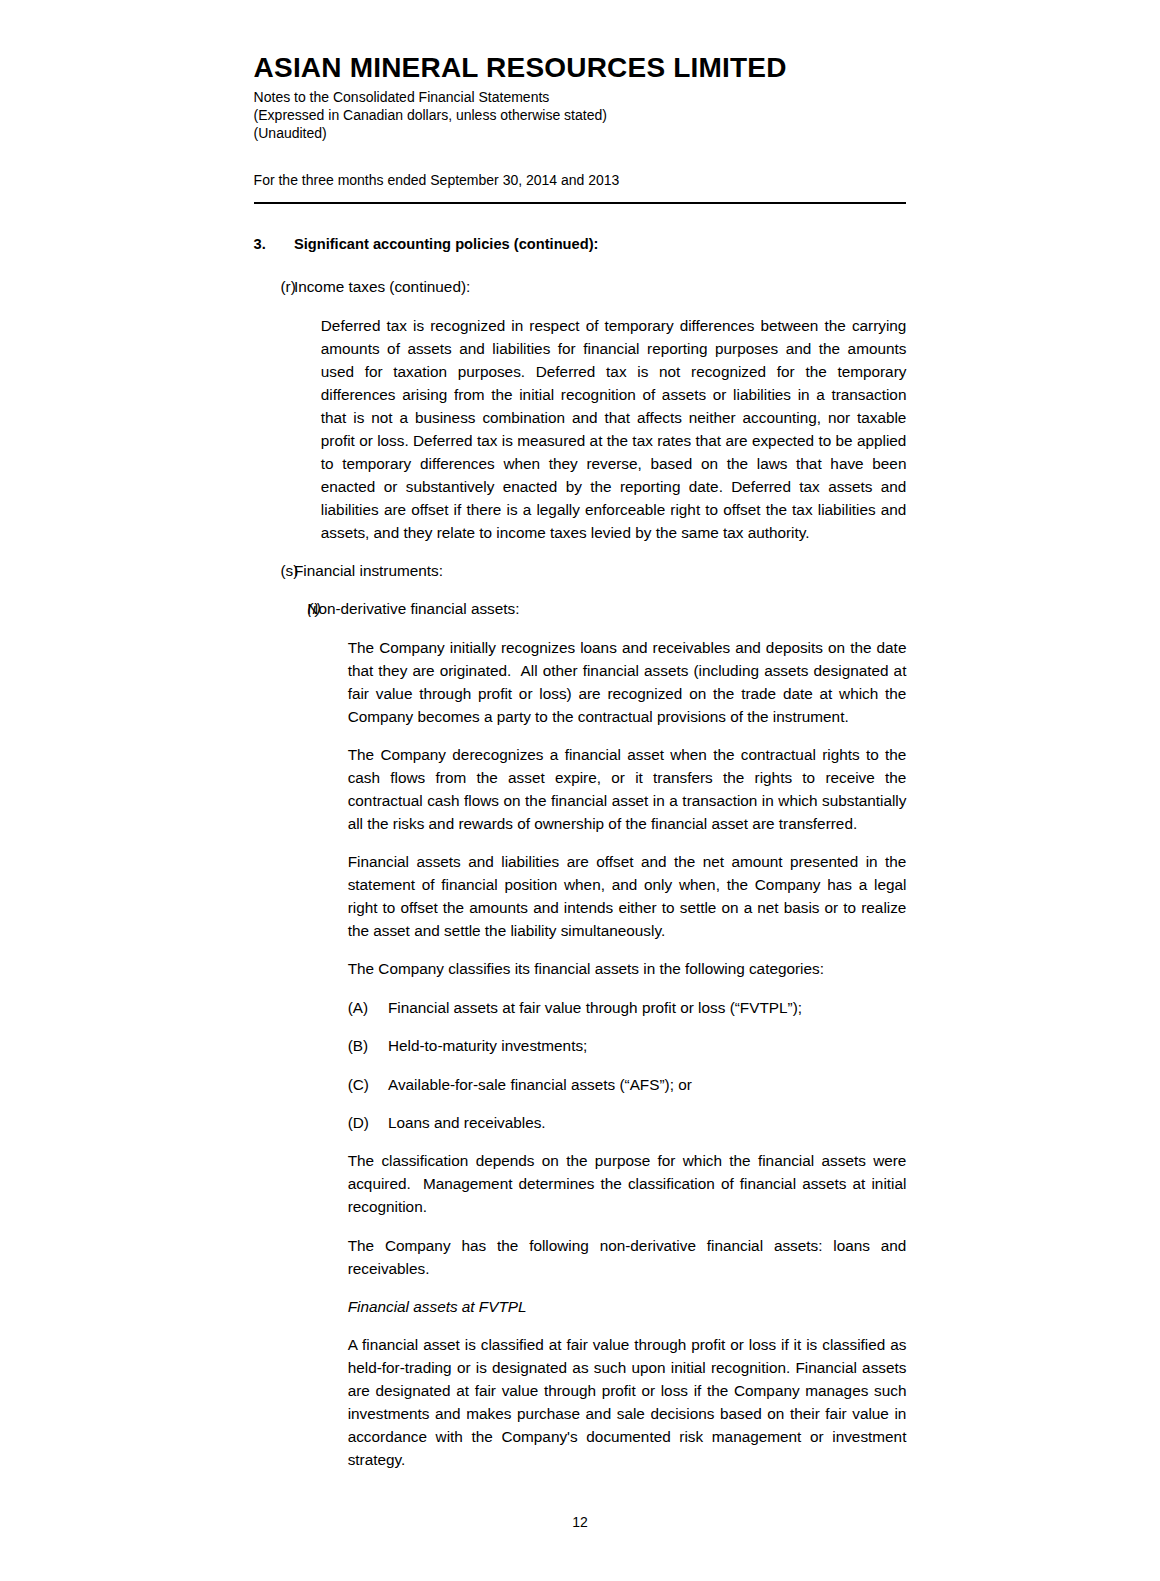ASIAN MINERAL RESOURCES LIMITED
Notes to the Consolidated Financial Statements
(Expressed in Canadian dollars, unless otherwise stated)
(Unaudited)
For the three months ended September 30, 2014 and 2013
3.
Significant accounting policies (continued):
(r)
Income taxes (continued):
Deferred tax is recognized in respect of temporary differences between the carrying amounts of assets and liabilities for financial reporting purposes and the amounts used for taxation purposes. Deferred tax is not recognized for the temporary differences arising from the initial recognition of assets or liabilities in a transaction that is not a business combination and that affects neither accounting, nor taxable profit or loss. Deferred tax is measured at the tax rates that are expected to be applied to temporary differences when they reverse, based on the laws that have been enacted or substantively enacted by the reporting date. Deferred tax assets and liabilities are offset if there is a legally enforceable right to offset the tax liabilities and assets, and they relate to income taxes levied by the same tax authority.
(s)
Financial instruments:
(i)
Non-derivative financial assets:
The Company initially recognizes loans and receivables and deposits on the date that they are originated. All other financial assets (including assets designated at fair value through profit or loss) are recognized on the trade date at which the Company becomes a party to the contractual provisions of the instrument.
The Company derecognizes a financial asset when the contractual rights to the cash flows from the asset expire, or it transfers the rights to receive the contractual cash flows on the financial asset in a transaction in which substantially all the risks and rewards of ownership of the financial asset are transferred.
Financial assets and liabilities are offset and the net amount presented in the statement of financial position when, and only when, the Company has a legal right to offset the amounts and intends either to settle on a net basis or to realize the asset and settle the liability simultaneously.
The Company classifies its financial assets in the following categories:
(A)
Financial assets at fair value through profit or loss (“FVTPL”);
(B)
Held-to-maturity investments;
(C)
Available-for-sale financial assets (“AFS”); or
(D)
Loans and receivables.
The classification depends on the purpose for which the financial assets were acquired. Management determines the classification of financial assets at initial recognition.
The Company has the following non-derivative financial assets: loans and receivables.
Financial assets at FVTPL
A financial asset is classified at fair value through profit or loss if it is classified as held-for-trading or is designated as such upon initial recognition. Financial assets are designated at fair value through profit or loss if the Company manages such investments and makes purchase and sale decisions based on their fair value in accordance with the Company's documented risk management or investment strategy.
12